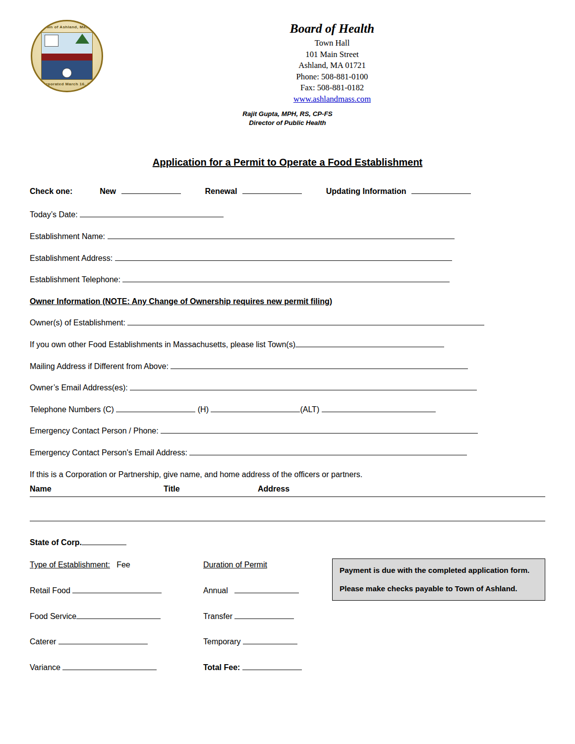Town of Ashland, Mass.
Incorporated March 16, 1846
Board of Health
Town Hall
101 Main Street
Ashland, MA 01721
Phone: 508-881-0100
Fax: 508-881-0182
www.ashlandmass.com
Rajit Gupta, MPH, RS, CP-FS
Director of Public Health
Application for a Permit to Operate a Food Establishment
Check one: New Renewal Updating Information
Today’s Date:
Establishment Name:
Establishment Address:
Establishment Telephone:
Owner Information (NOTE: Any Change of Ownership requires new permit filing)
Owner(s) of Establishment:
If you own other Food Establishments in Massachusetts, please list Town(s)
Mailing Address if Different from Above:
Owner’s Email Address(es):
Telephone Numbers (C) (H) (ALT)
Emergency Contact Person / Phone:
Emergency Contact Person's Email Address:
If this is a Corporation or Partnership, give name, and home address of the officers or partners.
Name Title Address
State of Corp.
Type of Establishment: Fee
Retail Food
Food Service
Caterer
Variance
Duration of Permit
Annual
Transfer
Temporary
Total Fee:
Payment is due with the completed application form.
Please make checks payable to Town of Ashland.